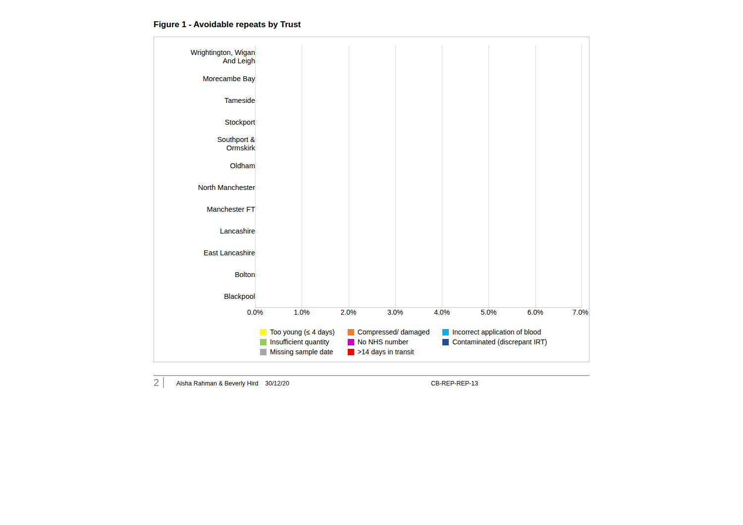Figure 1 - Avoidable repeats by Trust
| Wrightington, Wigan And Leigh | |
| Morecambe Bay | |
| Tameside | |
| Stockport | |
| Southport & Ormskirk | |
| Oldham | |
| North Manchester | |
| Manchester FT | |
| Lancashire | |
| East Lancashire | |
| Bolton | |
| Blackpool | |
| | 0.0% 1.0% 2.0% 3.0% 4.0% 5.0% 6.0% 7.0% |
| Too young (≤ 4 days) | Compressed/ damaged | Incorrect application of blood |
| Insufficient quantity | No NHS number | Contaminated (discrepant IRT) |
| Missing sample date | >14 days in transit | |
2
Aisha Rahman & Beverly Hird 30/12/20
CB-REP-REP-13